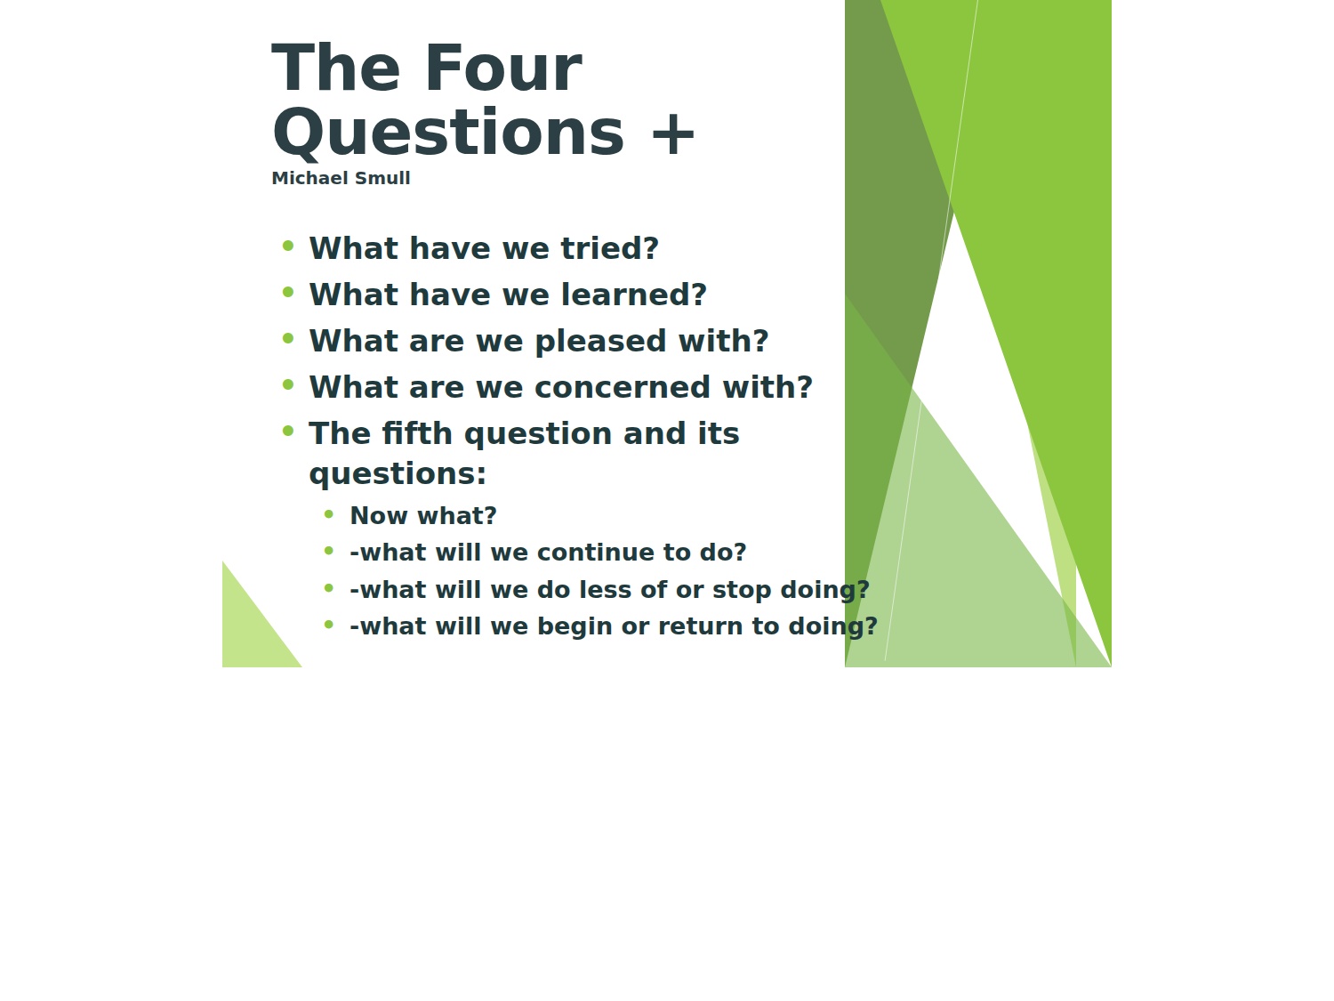The Four Questions +
Michael Smull
What have we tried?
What have we learned?
What are we pleased with?
What are we concerned with?
The fifth question and its questions:
Now what?
-what will we continue to do?
-what will we do less of or stop doing?
-what will we begin or return to doing?